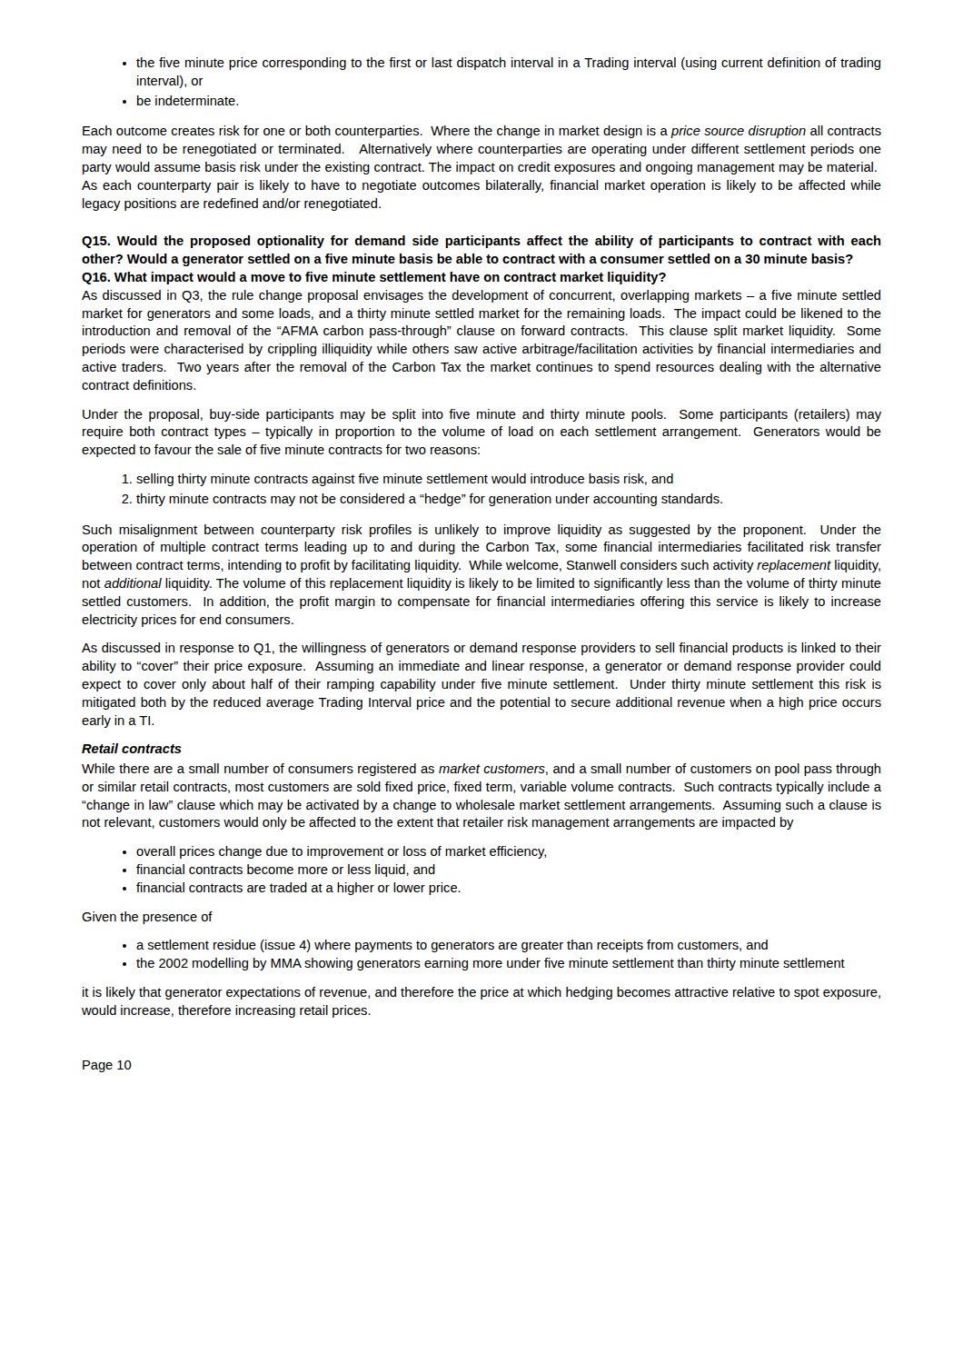the five minute price corresponding to the first or last dispatch interval in a Trading interval (using current definition of trading interval), or
be indeterminate.
Each outcome creates risk for one or both counterparties. Where the change in market design is a price source disruption all contracts may need to be renegotiated or terminated. Alternatively where counterparties are operating under different settlement periods one party would assume basis risk under the existing contract. The impact on credit exposures and ongoing management may be material. As each counterparty pair is likely to have to negotiate outcomes bilaterally, financial market operation is likely to be affected while legacy positions are redefined and/or renegotiated.
Q15. Would the proposed optionality for demand side participants affect the ability of participants to contract with each other? Would a generator settled on a five minute basis be able to contract with a consumer settled on a 30 minute basis?
Q16. What impact would a move to five minute settlement have on contract market liquidity?
As discussed in Q3, the rule change proposal envisages the development of concurrent, overlapping markets – a five minute settled market for generators and some loads, and a thirty minute settled market for the remaining loads. The impact could be likened to the introduction and removal of the “AFMA carbon pass-through” clause on forward contracts. This clause split market liquidity. Some periods were characterised by crippling illiquidity while others saw active arbitrage/facilitation activities by financial intermediaries and active traders. Two years after the removal of the Carbon Tax the market continues to spend resources dealing with the alternative contract definitions.
Under the proposal, buy-side participants may be split into five minute and thirty minute pools. Some participants (retailers) may require both contract types – typically in proportion to the volume of load on each settlement arrangement. Generators would be expected to favour the sale of five minute contracts for two reasons:
selling thirty minute contracts against five minute settlement would introduce basis risk, and
thirty minute contracts may not be considered a “hedge” for generation under accounting standards.
Such misalignment between counterparty risk profiles is unlikely to improve liquidity as suggested by the proponent. Under the operation of multiple contract terms leading up to and during the Carbon Tax, some financial intermediaries facilitated risk transfer between contract terms, intending to profit by facilitating liquidity. While welcome, Stanwell considers such activity replacement liquidity, not additional liquidity. The volume of this replacement liquidity is likely to be limited to significantly less than the volume of thirty minute settled customers. In addition, the profit margin to compensate for financial intermediaries offering this service is likely to increase electricity prices for end consumers.
As discussed in response to Q1, the willingness of generators or demand response providers to sell financial products is linked to their ability to “cover” their price exposure. Assuming an immediate and linear response, a generator or demand response provider could expect to cover only about half of their ramping capability under five minute settlement. Under thirty minute settlement this risk is mitigated both by the reduced average Trading Interval price and the potential to secure additional revenue when a high price occurs early in a TI.
Retail contracts
While there are a small number of consumers registered as market customers, and a small number of customers on pool pass through or similar retail contracts, most customers are sold fixed price, fixed term, variable volume contracts. Such contracts typically include a “change in law” clause which may be activated by a change to wholesale market settlement arrangements. Assuming such a clause is not relevant, customers would only be affected to the extent that retailer risk management arrangements are impacted by
overall prices change due to improvement or loss of market efficiency,
financial contracts become more or less liquid, and
financial contracts are traded at a higher or lower price.
Given the presence of
a settlement residue (issue 4) where payments to generators are greater than receipts from customers, and
the 2002 modelling by MMA showing generators earning more under five minute settlement than thirty minute settlement
it is likely that generator expectations of revenue, and therefore the price at which hedging becomes attractive relative to spot exposure, would increase, therefore increasing retail prices.
Page 10